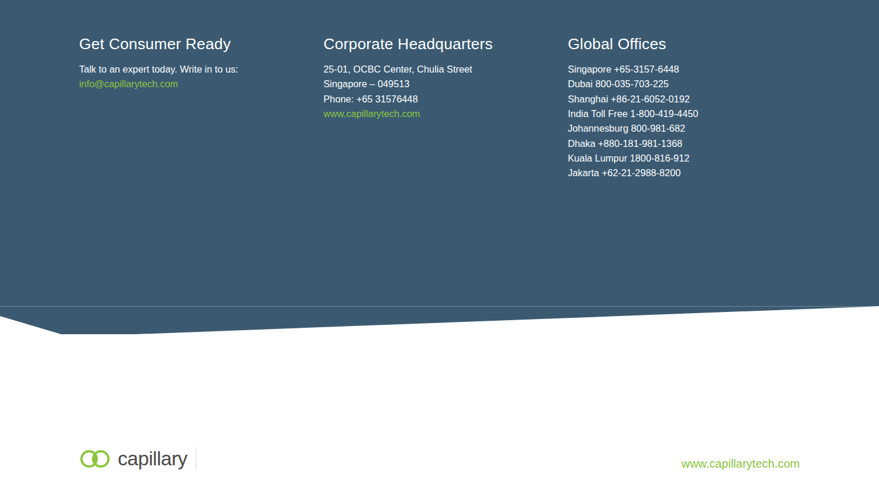Get Consumer Ready
Talk to an expert today. Write in to us: info@capillarytech.com
Corporate Headquarters
25-01, OCBC Center, Chulia Street
Singapore – 049513
Phone: +65 31576448
www.capillarytech.com
Global Offices
Singapore +65-3157-6448
Dubai 800-035-703-225
Shanghai +86-21-6052-0192
India Toll Free 1-800-419-4450
Johannesburg 800-981-682
Dhaka +880-181-981-1368
Kuala Lumpur 1800-816-912
Jakarta +62-21-2988-8200
capillary
www.capillarytech.com